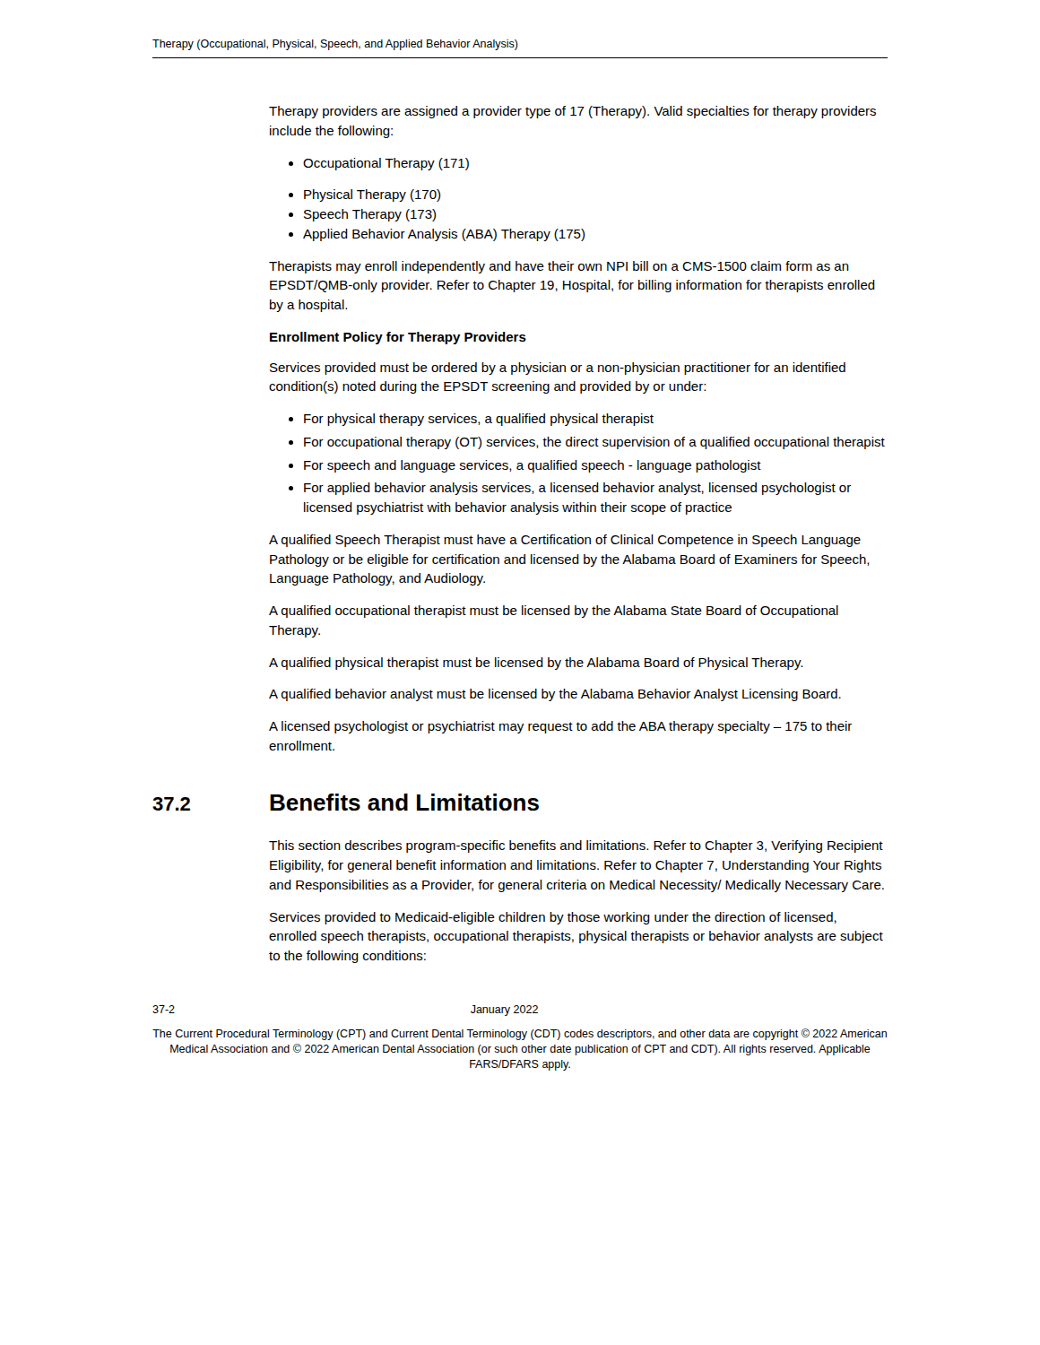Therapy (Occupational, Physical, Speech, and Applied Behavior Analysis)
Therapy providers are assigned a provider type of 17 (Therapy). Valid specialties for therapy providers include the following:
Occupational Therapy (171)
Physical Therapy (170)
Speech Therapy (173)
Applied Behavior Analysis (ABA) Therapy (175)
Therapists may enroll independently and have their own NPI bill on a CMS-1500 claim form as an EPSDT/QMB-only provider. Refer to Chapter 19, Hospital, for billing information for therapists enrolled by a hospital.
Enrollment Policy for Therapy Providers
Services provided must be ordered by a physician or a non-physician practitioner for an identified condition(s) noted during the EPSDT screening and provided by or under:
For physical therapy services, a qualified physical therapist
For occupational therapy (OT) services, the direct supervision of a qualified occupational therapist
For speech and language services, a qualified speech - language pathologist
For applied behavior analysis services, a licensed behavior analyst, licensed psychologist or licensed psychiatrist with behavior analysis within their scope of practice
A qualified Speech Therapist must have a Certification of Clinical Competence in Speech Language Pathology or be eligible for certification and licensed by the Alabama Board of Examiners for Speech, Language Pathology, and Audiology.
A qualified occupational therapist must be licensed by the Alabama State Board of Occupational Therapy.
A qualified physical therapist must be licensed by the Alabama Board of Physical Therapy.
A qualified behavior analyst must be licensed by the Alabama Behavior Analyst Licensing Board.
A licensed psychologist or psychiatrist may request to add the ABA therapy specialty – 175 to their enrollment.
37.2
Benefits and Limitations
This section describes program-specific benefits and limitations. Refer to Chapter 3, Verifying Recipient Eligibility, for general benefit information and limitations. Refer to Chapter 7, Understanding Your Rights and Responsibilities as a Provider, for general criteria on Medical Necessity/ Medically Necessary Care.
Services provided to Medicaid-eligible children by those working under the direction of licensed, enrolled speech therapists, occupational therapists, physical therapists or behavior analysts are subject to the following conditions:
37-2
January 2022
The Current Procedural Terminology (CPT) and Current Dental Terminology (CDT) codes descriptors, and other data are copyright © 2022 American Medical Association and © 2022 American Dental Association (or such other date publication of CPT and CDT). All rights reserved. Applicable FARS/DFARS apply.